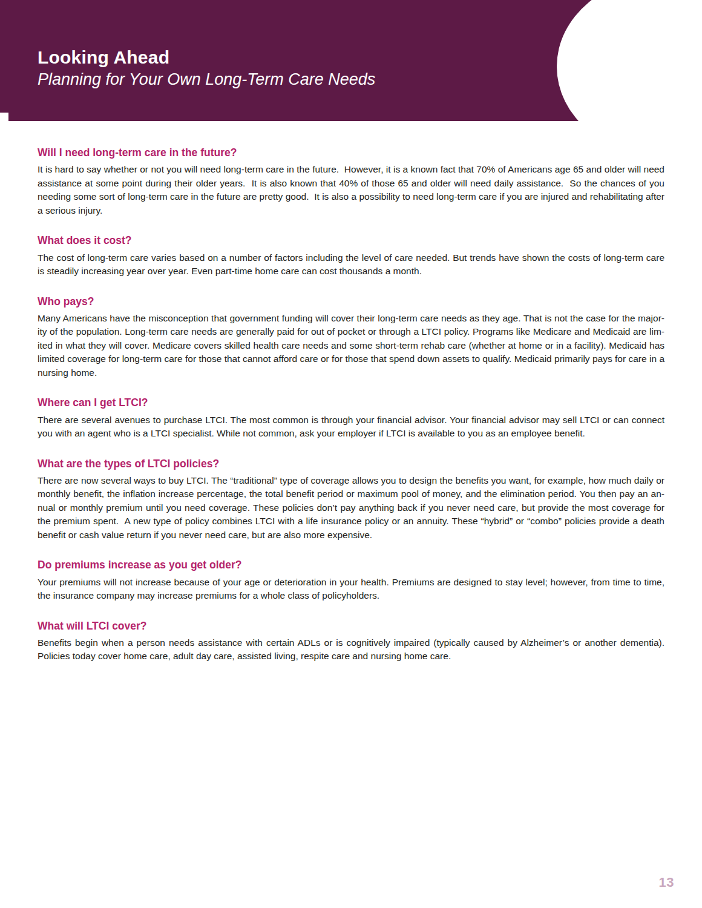Looking Ahead
Planning for Your Own Long-Term Care Needs
Will I need long-term care in the future?
It is hard to say whether or not you will need long-term care in the future. However, it is a known fact that 70% of Americans age 65 and older will need assistance at some point during their older years. It is also known that 40% of those 65 and older will need daily assistance. So the chances of you needing some sort of long-term care in the future are pretty good. It is also a possibility to need long-term care if you are injured and rehabilitating after a serious injury.
What does it cost?
The cost of long-term care varies based on a number of factors including the level of care needed. But trends have shown the costs of long-term care is steadily increasing year over year. Even part-time home care can cost thousands a month.
Who pays?
Many Americans have the misconception that government funding will cover their long-term care needs as they age. That is not the case for the majority of the population. Long-term care needs are generally paid for out of pocket or through a LTCI policy. Programs like Medicare and Medicaid are limited in what they will cover. Medicare covers skilled health care needs and some short-term rehab care (whether at home or in a facility). Medicaid has limited coverage for long-term care for those that cannot afford care or for those that spend down assets to qualify. Medicaid primarily pays for care in a nursing home.
Where can I get LTCI?
There are several avenues to purchase LTCI. The most common is through your financial advisor. Your financial advisor may sell LTCI or can connect you with an agent who is a LTCI specialist. While not common, ask your employer if LTCI is available to you as an employee benefit.
What are the types of LTCI policies?
There are now several ways to buy LTCI. The “traditional” type of coverage allows you to design the benefits you want, for example, how much daily or monthly benefit, the inflation increase percentage, the total benefit period or maximum pool of money, and the elimination period. You then pay an annual or monthly premium until you need coverage. These policies don’t pay anything back if you never need care, but provide the most coverage for the premium spent. A new type of policy combines LTCI with a life insurance policy or an annuity. These “hybrid” or “combo” policies provide a death benefit or cash value return if you never need care, but are also more expensive.
Do premiums increase as you get older?
Your premiums will not increase because of your age or deterioration in your health. Premiums are designed to stay level; however, from time to time, the insurance company may increase premiums for a whole class of policyholders.
What will LTCI cover?
Benefits begin when a person needs assistance with certain ADLs or is cognitively impaired (typically caused by Alzheimer’s or another dementia). Policies today cover home care, adult day care, assisted living, respite care and nursing home care.
13